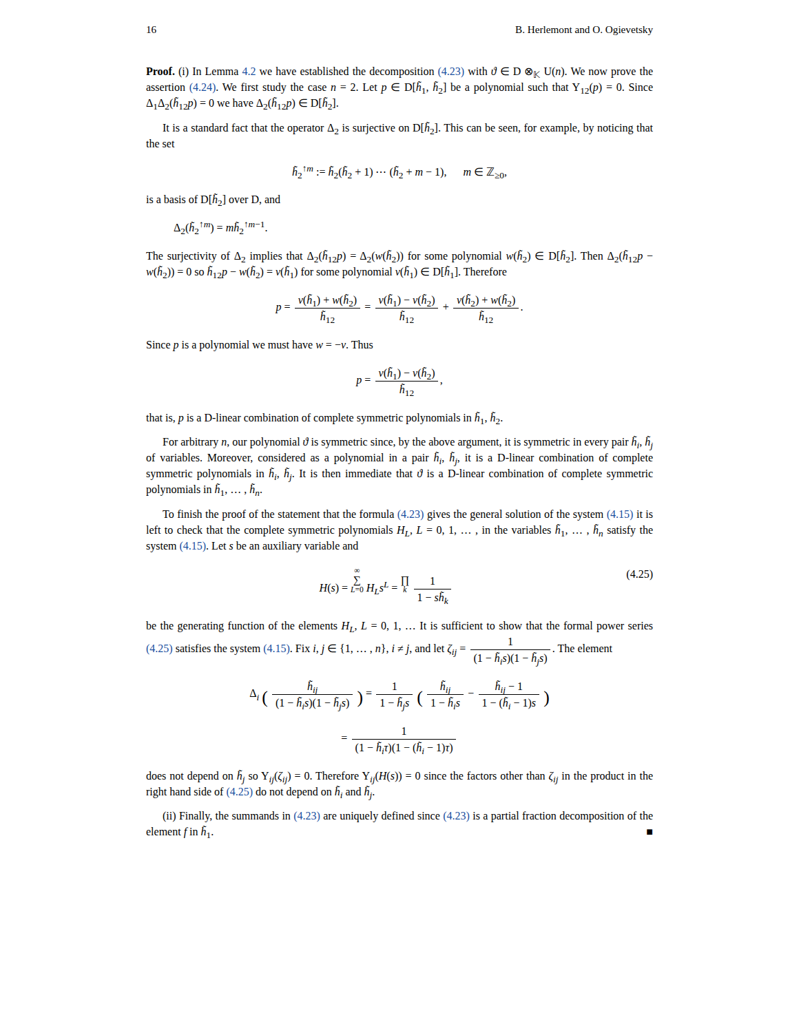16 B. Herlemont and O. Ogievetsky
Proof. (i) In Lemma 4.2 we have established the decomposition (4.23) with ϑ ∈ D ⊗𝕂 U(n). We now prove the assertion (4.24). We first study the case n = 2. Let p ∈ D[h̃1, h̃2] be a polynomial such that Y12(p) = 0. Since Δ1Δ2(h̃12p) = 0 we have Δ2(h̃12p) ∈ D[h̃2].
It is a standard fact that the operator Δ2 is surjective on D[h̃2]. This can be seen, for example, by noticing that the set
h̃2↑m := h̃2(h̃2 + 1) ⋯ (h̃2 + m − 1), m ∈ ℤ≥0,
is a basis of D[h̃2] over D, and
Δ2(h̃2↑m) = mh̃2↑m−1.
The surjectivity of Δ2 implies that Δ2(h̃12p) = Δ2(w(h̃2)) for some polynomial w(h̃2) ∈ D[h̃2]. Then Δ2(h̃12p − w(h̃2)) = 0 so h̃12p − w(h̃2) = v(h̃1) for some polynomial v(h̃1) ∈ D[h̃1]. Therefore
p = v(h̃1) + w(h̃2) h̃12 = v(h̃1) − v(h̃2) h̃12 + v(h̃2) + w(h̃2) h̃12.
Since p is a polynomial we must have w = −v. Thus
p = v(h̃1) − v(h̃2) h̃12,
that is, p is a D-linear combination of complete symmetric polynomials in h̃1, h̃2.
For arbitrary n, our polynomial ϑ is symmetric since, by the above argument, it is symmetric in every pair h̃i, h̃j of variables. Moreover, considered as a polynomial in a pair h̃i, h̃j, it is a D-linear combination of complete symmetric polynomials in h̃i, h̃j. It is then immediate that ϑ is a D-linear combination of complete symmetric polynomials in h̃1, … , h̃n.
To finish the proof of the statement that the formula (4.23) gives the general solution of the system (4.15) it is left to check that the complete symmetric polynomials HL, L = 0, 1, … , in the variables h̃1, … , h̃n satisfy the system (4.15). Let s be an auxiliary variable and
(4.25) H(s) = ∞
∑
L=0 HLsL =
∏
k 11 − sh̃k
be the generating function of the elements HL, L = 0, 1, … It is sufficient to show that the formal power series (4.25) satisfies the system (4.15). Fix i, j ∈ {1, … , n}, i ≠ j, and let ζij = 1(1 − h̃is)(1 − h̃js). The element
Δi ( h̃ij(1 − h̃is)(1 − h̃js) ) = 11 − h̃js ( h̃ij 1 − h̃is − h̃ij − 11 − (h̃i − 1)s )
= 1(1 − h̃iτ)(1 − (h̃i − 1)τ)
does not depend on h̃j so Yij(ζij) = 0. Therefore Yij(H(s)) = 0 since the factors other than ζij in the product in the right hand side of (4.25) do not depend on h̃i and h̃j.
(ii) Finally, the summands in (4.23) are uniquely defined since (4.23) is a partial fraction decomposition of the element f in h̃1. ■